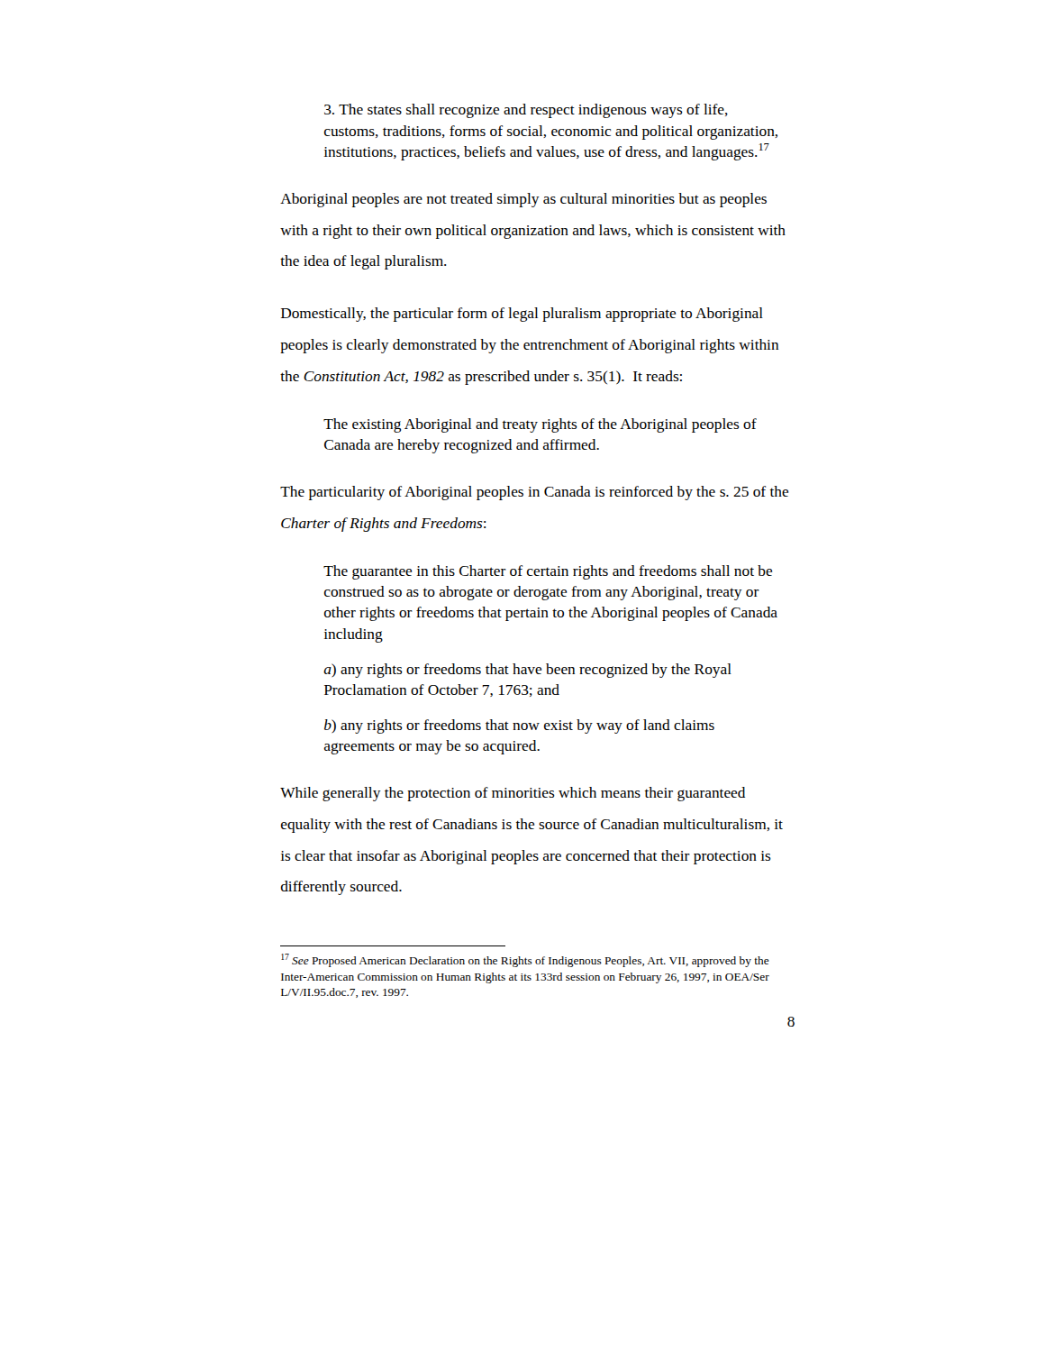3. The states shall recognize and respect indigenous ways of life, customs, traditions, forms of social, economic and political organization, institutions, practices, beliefs and values, use of dress, and languages.17
Aboriginal peoples are not treated simply as cultural minorities but as peoples with a right to their own political organization and laws, which is consistent with the idea of legal pluralism.
Domestically, the particular form of legal pluralism appropriate to Aboriginal peoples is clearly demonstrated by the entrenchment of Aboriginal rights within the Constitution Act, 1982 as prescribed under s. 35(1). It reads:
The existing Aboriginal and treaty rights of the Aboriginal peoples of
Canada are hereby recognized and affirmed.
The particularity of Aboriginal peoples in Canada is reinforced by the s. 25 of the Charter of Rights and Freedoms:
The guarantee in this Charter of certain rights and freedoms shall not be construed so as to abrogate or derogate from any Aboriginal, treaty or other rights or freedoms that pertain to the Aboriginal peoples of Canada including
a) any rights or freedoms that have been recognized by the Royal Proclamation of October 7, 1763; and
b) any rights or freedoms that now exist by way of land claims agreements or may be so acquired.
While generally the protection of minorities which means their guaranteed equality with the rest of Canadians is the source of Canadian multiculturalism, it is clear that insofar as Aboriginal peoples are concerned that their protection is differently sourced.
17 See Proposed American Declaration on the Rights of Indigenous Peoples, Art. VII, approved by the Inter-American Commission on Human Rights at its 133rd session on February 26, 1997, in OEA/Ser L/V/II.95.doc.7, rev. 1997.
8